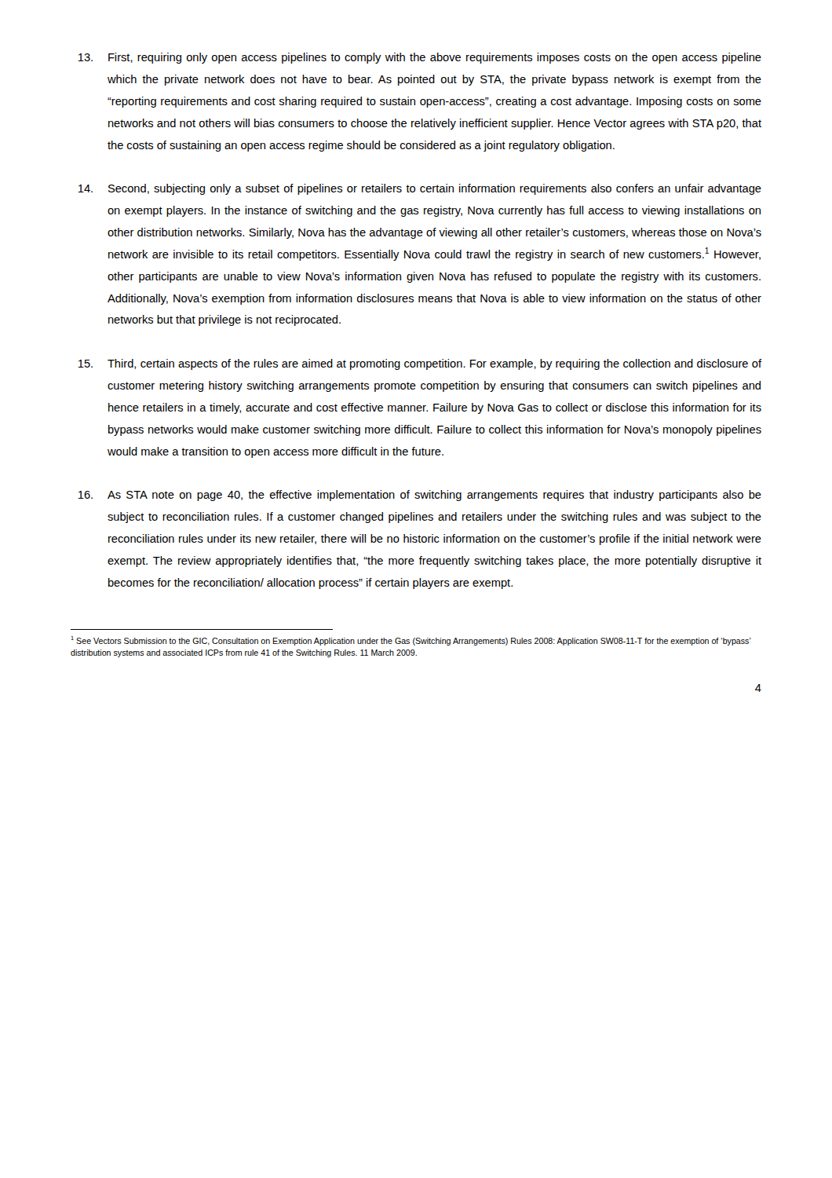First, requiring only open access pipelines to comply with the above requirements imposes costs on the open access pipeline which the private network does not have to bear. As pointed out by STA, the private bypass network is exempt from the “reporting requirements and cost sharing required to sustain open-access”, creating a cost advantage. Imposing costs on some networks and not others will bias consumers to choose the relatively inefficient supplier. Hence Vector agrees with STA p20, that the costs of sustaining an open access regime should be considered as a joint regulatory obligation.
Second, subjecting only a subset of pipelines or retailers to certain information requirements also confers an unfair advantage on exempt players. In the instance of switching and the gas registry, Nova currently has full access to viewing installations on other distribution networks. Similarly, Nova has the advantage of viewing all other retailer’s customers, whereas those on Nova’s network are invisible to its retail competitors. Essentially Nova could trawl the registry in search of new customers.1 However, other participants are unable to view Nova’s information given Nova has refused to populate the registry with its customers. Additionally, Nova’s exemption from information disclosures means that Nova is able to view information on the status of other networks but that privilege is not reciprocated.
Third, certain aspects of the rules are aimed at promoting competition. For example, by requiring the collection and disclosure of customer metering history switching arrangements promote competition by ensuring that consumers can switch pipelines and hence retailers in a timely, accurate and cost effective manner. Failure by Nova Gas to collect or disclose this information for its bypass networks would make customer switching more difficult. Failure to collect this information for Nova’s monopoly pipelines would make a transition to open access more difficult in the future.
As STA note on page 40, the effective implementation of switching arrangements requires that industry participants also be subject to reconciliation rules. If a customer changed pipelines and retailers under the switching rules and was subject to the reconciliation rules under its new retailer, there will be no historic information on the customer’s profile if the initial network were exempt. The review appropriately identifies that, “the more frequently switching takes place, the more potentially disruptive it becomes for the reconciliation/ allocation process” if certain players are exempt.
1 See Vectors Submission to the GIC, Consultation on Exemption Application under the Gas (Switching Arrangements) Rules 2008: Application SW08-11-T for the exemption of ‘bypass’ distribution systems and associated ICPs from rule 41 of the Switching Rules. 11 March 2009.
4